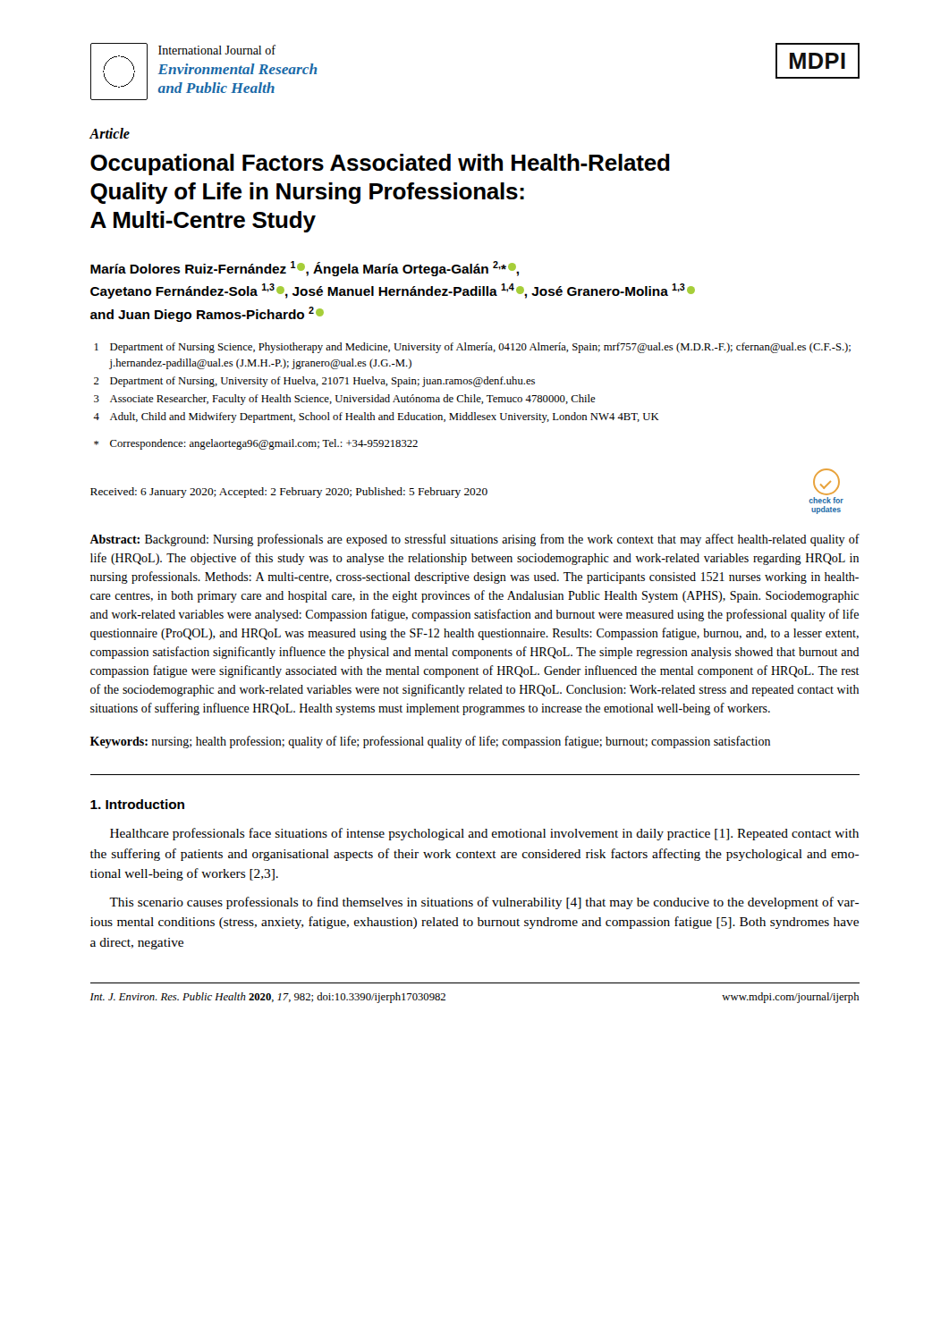International Journal of Environmental Research and Public Health
MDPI
Article
Occupational Factors Associated with Health-Related
Quality of Life in Nursing Professionals:
A Multi-Centre Study
María Dolores Ruiz-Fernández 1 , Ángela María Ortega-Galán 2,* ,
Cayetano Fernández-Sola 1,3 , José Manuel Hernández-Padilla 1,4 , José Granero-Molina 1,3
and Juan Diego Ramos-Pichardo 2
Department of Nursing Science, Physiotherapy and Medicine, University of Almería, 04120 Almería, Spain; mrf757@ual.es (M.D.R.-F.); cfernan@ual.es (C.F.-S.); j.hernandez-padilla@ual.es (J.M.H.-P.); jgranero@ual.es (J.G.-M.)
Department of Nursing, University of Huelva, 21071 Huelva, Spain; juan.ramos@denf.uhu.es
Associate Researcher, Faculty of Health Science, Universidad Autónoma de Chile, Temuco 4780000, Chile
Adult, Child and Midwifery Department, School of Health and Education, Middlesex University, London NW4 4BT, UK
Correspondence: angelaortega96@gmail.com; Tel.: +34-959218322
Received: 6 January 2020; Accepted: 2 February 2020; Published: 5 February 2020
check for
updates
Abstract: Background: Nursing professionals are exposed to stressful situations arising from the work context that may affect health-related quality of life (HRQoL). The objective of this study was to analyse the relationship between sociodemographic and work-related variables regarding HRQoL in nursing professionals. Methods: A multi-centre, cross-sectional descriptive design was used. The participants consisted 1521 nurses working in healthcare centres, in both primary care and hospital care, in the eight provinces of the Andalusian Public Health System (APHS), Spain. Sociodemographic and work-related variables were analysed: Compassion fatigue, compassion satisfaction and burnout were measured using the professional quality of life questionnaire (ProQOL), and HRQoL was measured using the SF-12 health questionnaire. Results: Compassion fatigue, burnou, and, to a lesser extent, compassion satisfaction significantly influence the physical and mental components of HRQoL. The simple regression analysis showed that burnout and compassion fatigue were significantly associated with the mental component of HRQoL. Gender influenced the mental component of HRQoL. The rest of the sociodemographic and work-related variables were not significantly related to HRQoL. Conclusion: Work-related stress and repeated contact with situations of suffering influence HRQoL. Health systems must implement programmes to increase the emotional well-being of workers.
Keywords: nursing; health profession; quality of life; professional quality of life; compassion fatigue; burnout; compassion satisfaction
1. Introduction
Healthcare professionals face situations of intense psychological and emotional involvement in daily practice [1]. Repeated contact with the suffering of patients and organisational aspects of their work context are considered risk factors affecting the psychological and emotional well-being of workers [2,3].
This scenario causes professionals to find themselves in situations of vulnerability [4] that may be conducive to the development of various mental conditions (stress, anxiety, fatigue, exhaustion) related to burnout syndrome and compassion fatigue [5]. Both syndromes have a direct, negative
Int. J. Environ. Res. Public Health 2020, 17, 982; doi:10.3390/ijerph17030982
www.mdpi.com/journal/ijerph